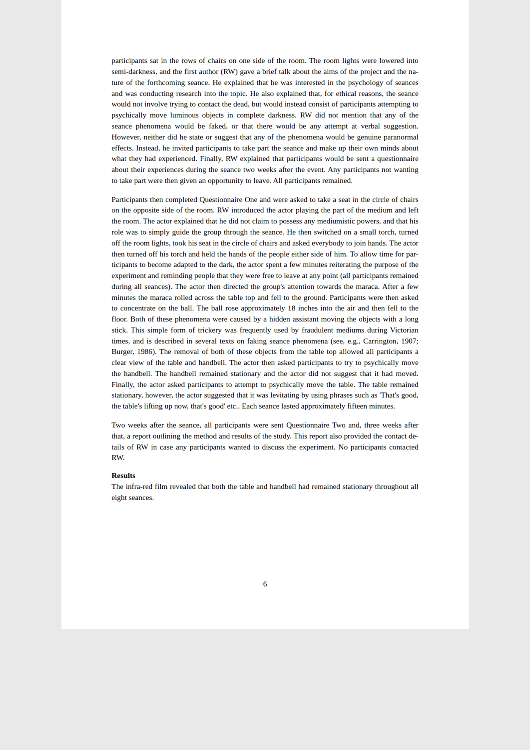participants sat in the rows of chairs on one side of the room. The room lights were lowered into semi-darkness, and the first author (RW) gave a brief talk about the aims of the project and the nature of the forthcoming seance. He explained that he was interested in the psychology of seances and was conducting research into the topic. He also explained that, for ethical reasons, the seance would not involve trying to contact the dead, but would instead consist of participants attempting to psychically move luminous objects in complete darkness. RW did not mention that any of the seance phenomena would be faked, or that there would be any attempt at verbal suggestion. However, neither did he state or suggest that any of the phenomena would be genuine paranormal effects. Instead, he invited participants to take part the seance and make up their own minds about what they had experienced. Finally, RW explained that participants would be sent a questionnaire about their experiences during the seance two weeks after the event. Any participants not wanting to take part were then given an opportunity to leave. All participants remained.
Participants then completed Questionnaire One and were asked to take a seat in the circle of chairs on the opposite side of the room. RW introduced the actor playing the part of the medium and left the room. The actor explained that he did not claim to possess any mediumistic powers, and that his role was to simply guide the group through the seance. He then switched on a small torch, turned off the room lights, took his seat in the circle of chairs and asked everybody to join hands. The actor then turned off his torch and held the hands of the people either side of him. To allow time for participants to become adapted to the dark, the actor spent a few minutes reiterating the purpose of the experiment and reminding people that they were free to leave at any point (all participants remained during all seances). The actor then directed the group's attention towards the maraca. After a few minutes the maraca rolled across the table top and fell to the ground. Participants were then asked to concentrate on the ball. The ball rose approximately 18 inches into the air and then fell to the floor. Both of these phenomena were caused by a hidden assistant moving the objects with a long stick. This simple form of trickery was frequently used by fraudulent mediums during Victorian times, and is described in several texts on faking seance phenomena (see, e.g., Carrington, 1907; Burger, 1986). The removal of both of these objects from the table top allowed all participants a clear view of the table and handbell. The actor then asked participants to try to psychically move the handbell. The handbell remained stationary and the actor did not suggest that it had moved. Finally, the actor asked participants to attempt to psychically move the table. The table remained stationary, however, the actor suggested that it was levitating by using phrases such as 'That's good, the table's lifting up now, that's good' etc.. Each seance lasted approximately fifteen minutes.
Two weeks after the seance, all participants were sent Questionnaire Two and, three weeks after that, a report outlining the method and results of the study. This report also provided the contact details of RW in case any participants wanted to discuss the experiment. No participants contacted RW.
Results
The infra-red film revealed that both the table and handbell had remained stationary throughout all eight seances.
6